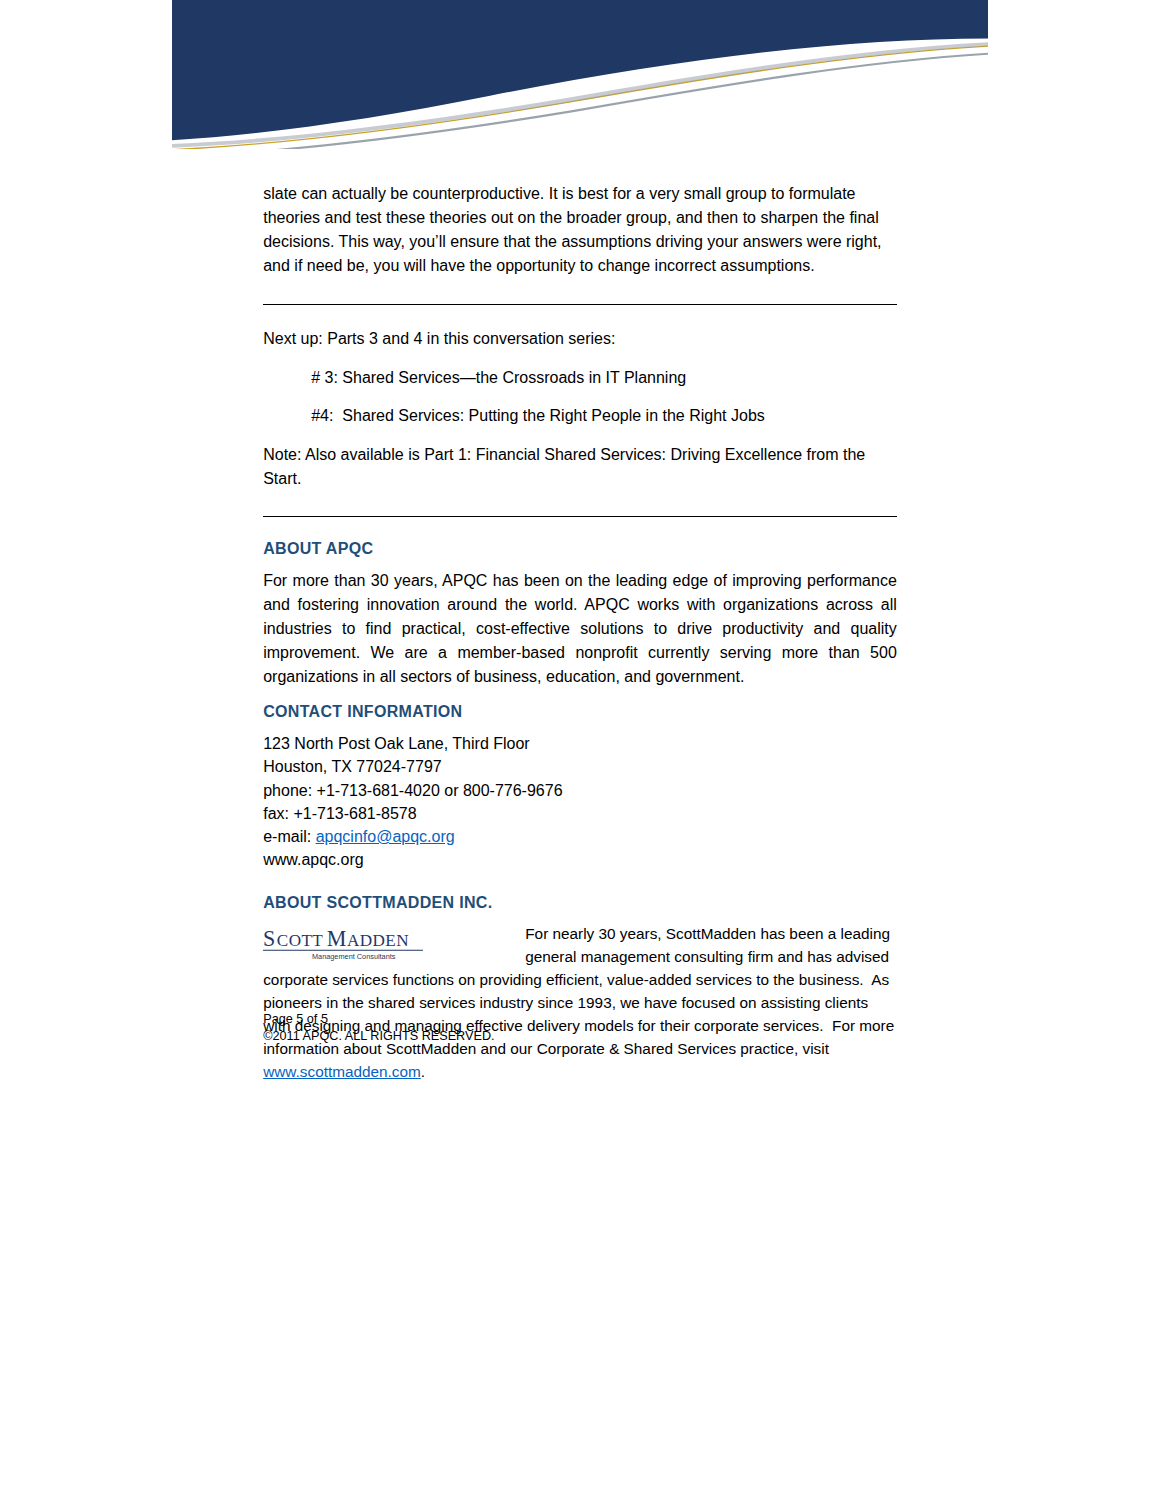slate can actually be counterproductive. It is best for a very small group to formulate theories and test these theories out on the broader group, and then to sharpen the final decisions. This way, you’ll ensure that the assumptions driving your answers were right, and if need be, you will have the opportunity to change incorrect assumptions.
Next up: Parts 3 and 4 in this conversation series:
# 3: Shared Services—the Crossroads in IT Planning
#4: Shared Services: Putting the Right People in the Right Jobs
Note: Also available is Part 1: Financial Shared Services: Driving Excellence from the Start.
ABOUT APQC
For more than 30 years, APQC has been on the leading edge of improving performance and fostering innovation around the world. APQC works with organizations across all industries to find practical, cost-effective solutions to drive productivity and quality improvement. We are a member-based nonprofit currently serving more than 500 organizations in all sectors of business, education, and government.
CONTACT INFORMATION
123 North Post Oak Lane, Third Floor
Houston, TX 77024-7797
phone: +1-713-681-4020 or 800-776-9676
fax: +1-713-681-8578
e-mail: apqcinfo@apqc.org
www.apqc.org
ABOUT SCOTTMADDEN INC.
S COTT M ADDEN Management Consultants
For nearly 30 years, ScottMadden has been a leading general management consulting firm and has advised corporate services functions on providing efficient, value-added services to the business. As pioneers in the shared services industry since 1993, we have focused on assisting clients with designing and managing effective delivery models for their corporate services. For more information about ScottMadden and our Corporate & Shared Services practice, visit www.scottmadden.com.
Page 5 of 5
©2011 APQC. ALL RIGHTS RESERVED.